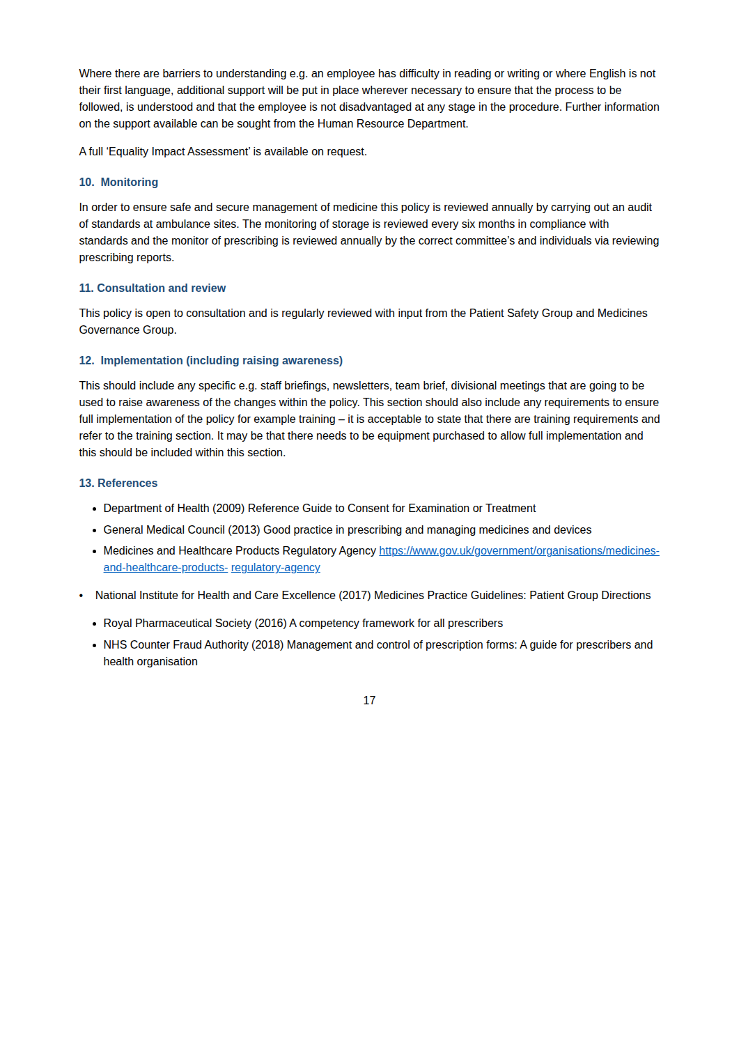Where there are barriers to understanding e.g. an employee has difficulty in reading or writing or where English is not their first language, additional support will be put in place wherever necessary to ensure that the process to be followed, is understood and that the employee is not disadvantaged at any stage in the procedure. Further information on the support available can be sought from the Human Resource Department.
A full ‘Equality Impact Assessment’ is available on request.
10. Monitoring
In order to ensure safe and secure management of medicine this policy is reviewed annually by carrying out an audit of standards at ambulance sites. The monitoring of storage is reviewed every six months in compliance with standards and the monitor of prescribing is reviewed annually by the correct committee’s and individuals via reviewing prescribing reports.
11. Consultation and review
This policy is open to consultation and is regularly reviewed with input from the Patient Safety Group and Medicines Governance Group.
12. Implementation (including raising awareness)
This should include any specific e.g. staff briefings, newsletters, team brief, divisional meetings that are going to be used to raise awareness of the changes within the policy. This section should also include any requirements to ensure full implementation of the policy for example training – it is acceptable to state that there are training requirements and refer to the training section. It may be that there needs to be equipment purchased to allow full implementation and this should be included within this section.
13. References
Department of Health (2009) Reference Guide to Consent for Examination or Treatment
General Medical Council (2013) Good practice in prescribing and managing medicines and devices
Medicines and Healthcare Products Regulatory Agency https://www.gov.uk/government/organisations/medicines-and-healthcare-products- regulatory-agency
• National Institute for Health and Care Excellence (2017) Medicines Practice Guidelines: Patient Group Directions
Royal Pharmaceutical Society (2016) A competency framework for all prescribers
NHS Counter Fraud Authority (2018) Management and control of prescription forms: A guide for prescribers and health organisation
17